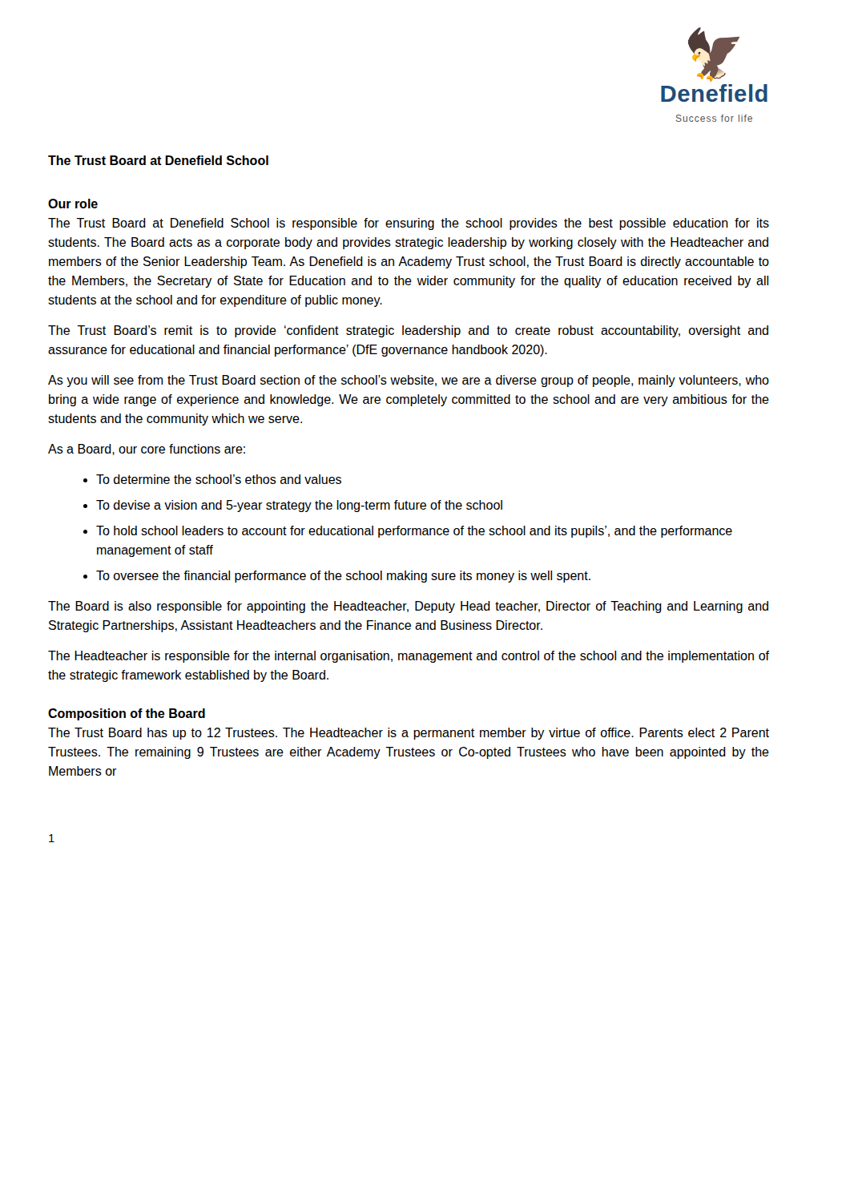🦅
Denefield
Success for life
The Trust Board at Denefield School
Our role
The Trust Board at Denefield School is responsible for ensuring the school provides the best possible education for its students. The Board acts as a corporate body and provides strategic leadership by working closely with the Headteacher and members of the Senior Leadership Team. As Denefield is an Academy Trust school, the Trust Board is directly accountable to the Members, the Secretary of State for Education and to the wider community for the quality of education received by all students at the school and for expenditure of public money.
The Trust Board’s remit is to provide ‘confident strategic leadership and to create robust accountability, oversight and assurance for educational and financial performance’ (DfE governance handbook 2020).
As you will see from the Trust Board section of the school’s website, we are a diverse group of people, mainly volunteers, who bring a wide range of experience and knowledge. We are completely committed to the school and are very ambitious for the students and the community which we serve.
As a Board, our core functions are:
To determine the school’s ethos and values
To devise a vision and 5-year strategy the long-term future of the school
To hold school leaders to account for educational performance of the school and its pupils’, and the performance management of staff
To oversee the financial performance of the school making sure its money is well spent.
The Board is also responsible for appointing the Headteacher, Deputy Head teacher, Director of Teaching and Learning and Strategic Partnerships, Assistant Headteachers and the Finance and Business Director.
The Headteacher is responsible for the internal organisation, management and control of the school and the implementation of the strategic framework established by the Board.
Composition of the Board
The Trust Board has up to 12 Trustees. The Headteacher is a permanent member by virtue of office. Parents elect 2 Parent Trustees. The remaining 9 Trustees are either Academy Trustees or Co-opted Trustees who have been appointed by the Members or
1